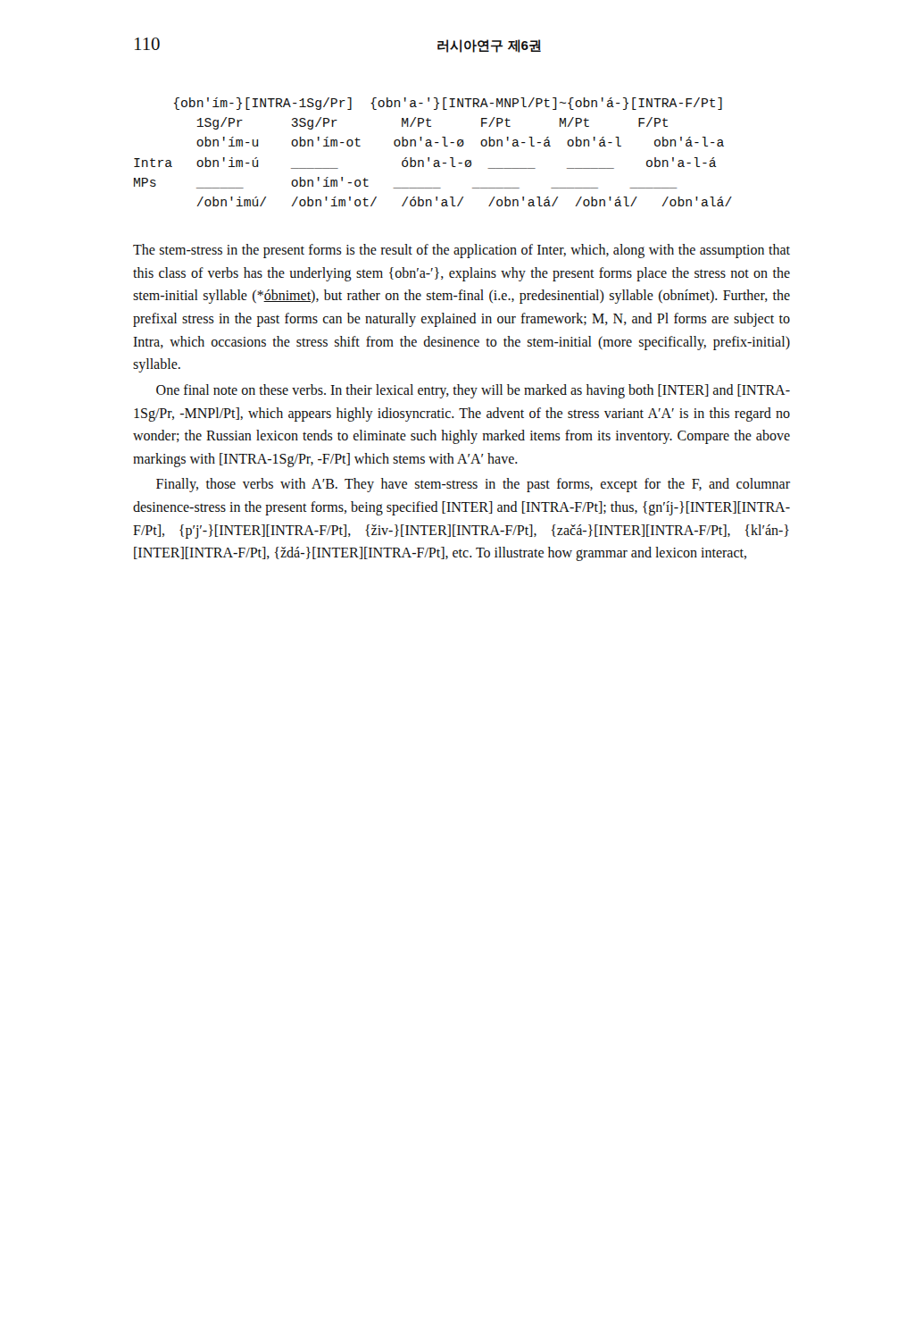110 러시아연구 제6권
{obn′ím-}[INTRA-1Sg/Pr] {obn′a-′}[INTRA-MNPl/Pt]~{obn′á-}[INTRA-F/Pt] 1Sg/Pr 3Sg/Pr M/Pt F/Pt M/Pt F/Pt obn′ím-u obn′ím-ot obn′a-l-ø obn′a-l-á obn′á-l obn′á-l-a Intra obn′im-ú ______ óbn′a-l-ø ______ ______ obn′a-l-á MPs ______ obn′ím′-ot ______ ______ ______ ______ /obn′imú/ /obn′ím′ot/ /óbn′al/ /obn′alá/ /obn′ál/ /obn′alá/
The stem-stress in the present forms is the result of the application of Inter, which, along with the assumption that this class of verbs has the underlying stem {obn′a-′}, explains why the present forms place the stress not on the stem-initial syllable (*óbnimet), but rather on the stem-final (i.e., predesinential) syllable (obnímet). Further, the prefixal stress in the past forms can be naturally explained in our framework; M, N, and Pl forms are subject to Intra, which occasions the stress shift from the desinence to the stem-initial (more specifically, prefix-initial) syllable.
One final note on these verbs. In their lexical entry, they will be marked as having both [INTER] and [INTRA-1Sg/Pr, -MNPl/Pt], which appears highly idiosyncratic. The advent of the stress variant A′A′ is in this regard no wonder; the Russian lexicon tends to eliminate such highly marked items from its inventory. Compare the above markings with [INTRA-1Sg/Pr, -F/Pt] which stems with A′A′ have.
Finally, those verbs with A′B. They have stem-stress in the past forms, except for the F, and columnar desinence-stress in the present forms, being specified [INTER] and [INTRA-F/Pt]; thus, {gn′íj-}[INTER][INTRA-F/Pt], {p′j′-}[INTER][INTRA-F/Pt], {živ-}[INTER][INTRA-F/Pt], {začá-}[INTER][INTRA-F/Pt], {kl′án-}[INTER][INTRA-F/Pt], {ždá-}[INTER][INTRA-F/Pt], etc. To illustrate how grammar and lexicon interact,